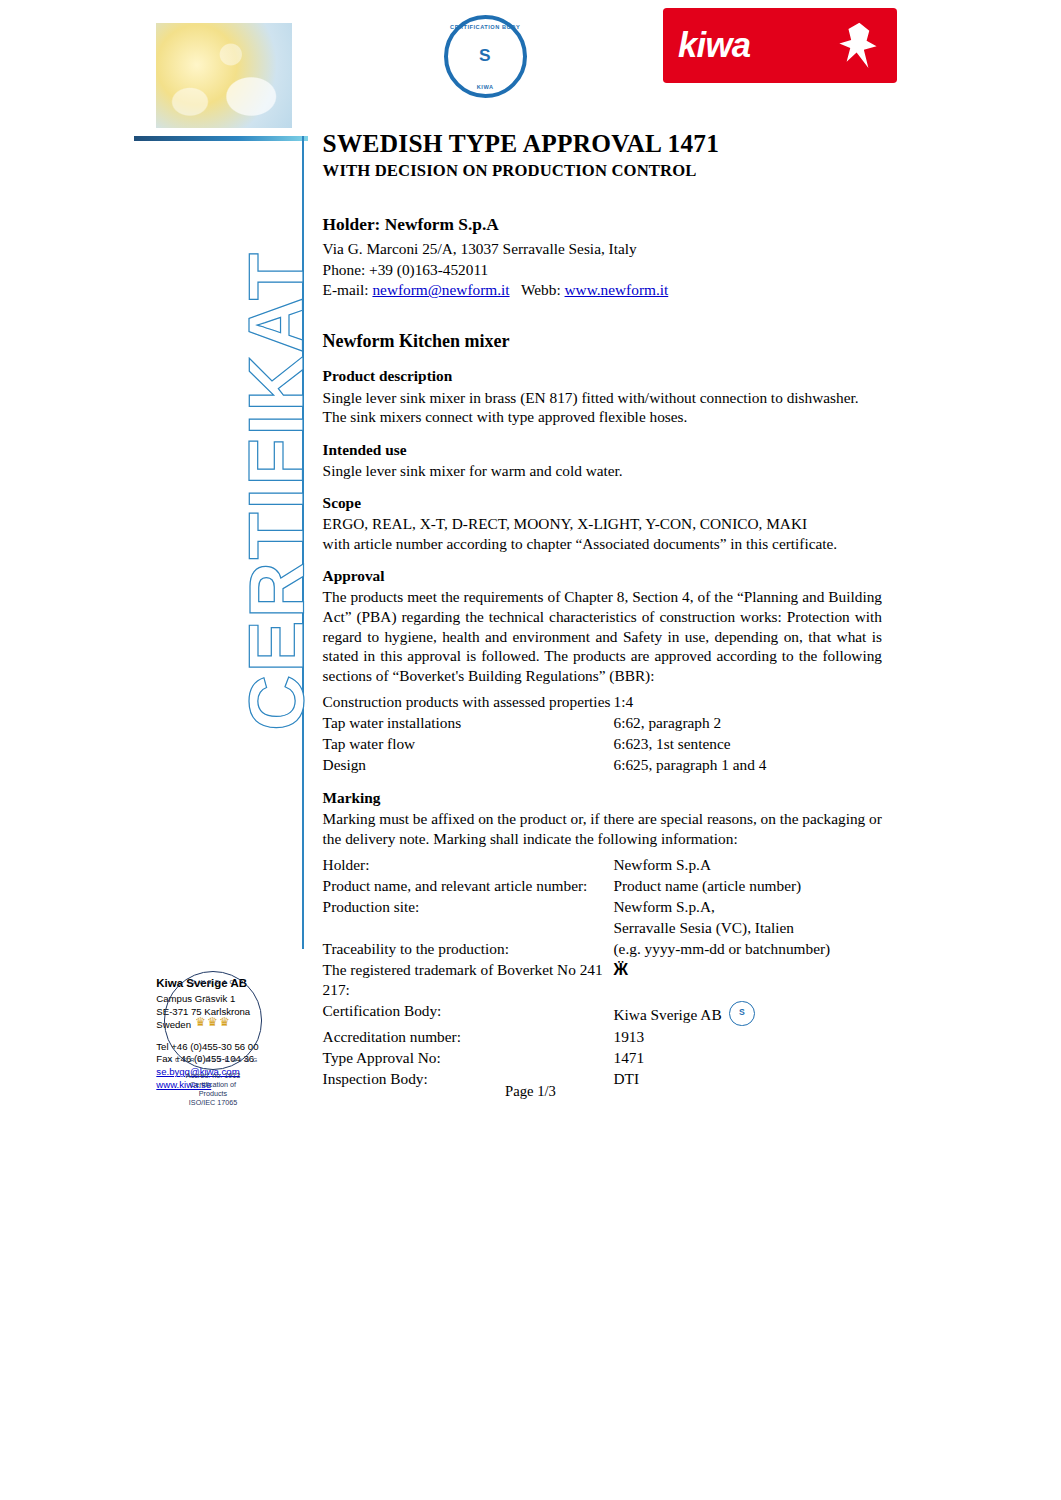CERTIFIKAT
CERTIFICATION BODY
S
KIWA
kiwa
SWEDISH TYPE APPROVAL 1471
WITH DECISION ON PRODUCTION CONTROL
Holder: Newform S.p.A
Via G. Marconi 25/A, 13037 Serravalle Sesia, Italy
Phone: +39 (0)163-452011
E-mail: newform@newform.it Webb: www.newform.it
Newform Kitchen mixer
Product description
Single lever sink mixer in brass (EN 817) fitted with/without connection to dishwasher. The sink mixers connect with type approved flexible hoses.
Intended use
Single lever sink mixer for warm and cold water.
Scope
ERGO, REAL, X-T, D-RECT, MOONY, X-LIGHT, Y-CON, CONICO, MAKI
with article number according to chapter “Associated documents” in this certificate.
Approval
The products meet the requirements of Chapter 8, Section 4, of the “Planning and Building Act” (PBA) regarding the technical characteristics of construction works: Protection with regard to hygiene, health and environment and Safety in use, depending on, that what is stated in this approval is followed. The products are approved according to the following sections of “Boverket's Building Regulations” (BBR):
| Construction products with assessed properties | 1:4 |
| Tap water installations | 6:62, paragraph 2 |
| Tap water flow | 6:623, 1st sentence |
| Design | 6:625, paragraph 1 and 4 |
Marking
Marking must be affixed on the product or, if there are special reasons, on the packaging or the delivery note. Marking shall indicate the following information:
| Holder: | Newform S.p.A |
| Product name, and relevant article number: | Product name (article number) |
| Production site: | Newform S.p.A, |
| | Serravalle Sesia (VC), Italien |
| Traceability to the production: | (e.g. yyyy-mm-dd or batchnumber) |
| The registered trademark of Boverket No 241 217: | Ӝ |
| Certification Body: | Kiwa Sverige AB |
| Accreditation number: | 1913 |
| Type Approval No: | 1471 |
| Inspection Body: | DTI |
Kiwa Sverige AB
Campus Gräsvik 1
SE-371 75 Karlskrona
Sweden
Tel +46 (0)455-30 56 00
Fax +46 (0)455-104 36
se.bygg@kiwa.com
www.kiwa.se
S W E D A C
♛♛♛
A C K R E D I T E R I N G
Accred. no. 1913
Certification of
Products
ISO/IEC 17065
Page 1/3